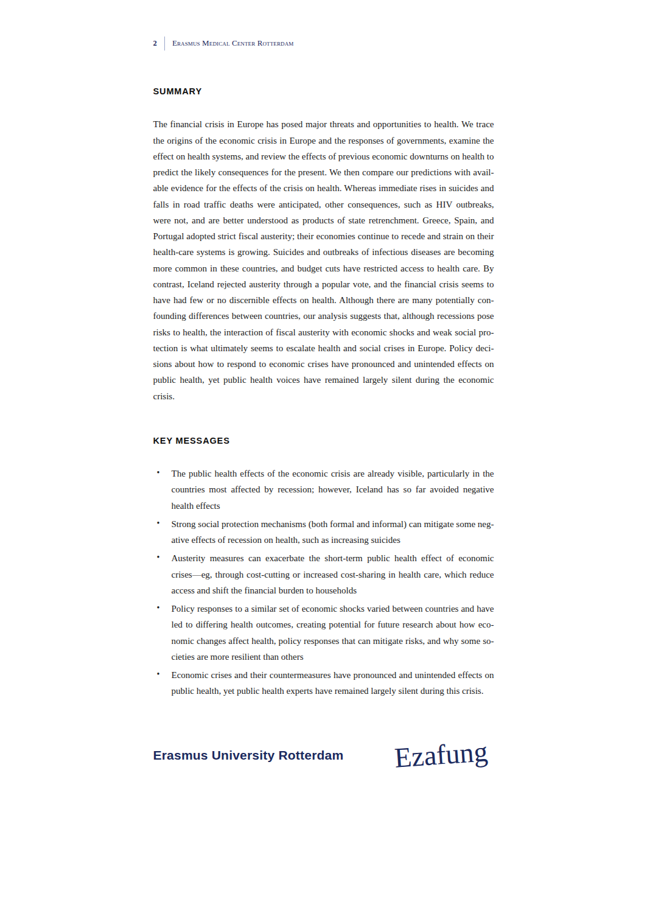2 Erasmus Medical Center Rotterdam
SUMMARY
The financial crisis in Europe has posed major threats and opportunities to health. We trace the origins of the economic crisis in Europe and the responses of governments, examine the effect on health systems, and review the effects of previous economic downturns on health to predict the likely consequences for the present. We then compare our predictions with available evidence for the effects of the crisis on health. Whereas immediate rises in suicides and falls in road traffic deaths were anticipated, other consequences, such as HIV outbreaks, were not, and are better understood as products of state retrenchment. Greece, Spain, and Portugal adopted strict fiscal austerity; their economies continue to recede and strain on their health-care systems is growing. Suicides and outbreaks of infectious diseases are becoming more common in these countries, and budget cuts have restricted access to health care. By contrast, Iceland rejected austerity through a popular vote, and the financial crisis seems to have had few or no discernible effects on health. Although there are many potentially confounding differences between countries, our analysis suggests that, although recessions pose risks to health, the interaction of fiscal austerity with economic shocks and weak social protection is what ultimately seems to escalate health and social crises in Europe. Policy decisions about how to respond to economic crises have pronounced and unintended effects on public health, yet public health voices have remained largely silent during the economic crisis.
KEY MESSAGES
The public health effects of the economic crisis are already visible, particularly in the countries most affected by recession; however, Iceland has so far avoided negative health effects
Strong social protection mechanisms (both formal and informal) can mitigate some negative effects of recession on health, such as increasing suicides
Austerity measures can exacerbate the short-term public health effect of economic crises—eg, through cost-cutting or increased cost-sharing in health care, which reduce access and shift the financial burden to households
Policy responses to a similar set of economic shocks varied between countries and have led to differing health outcomes, creating potential for future research about how economic changes affect health, policy responses that can mitigate risks, and why some societies are more resilient than others
Economic crises and their countermeasures have pronounced and unintended effects on public health, yet public health experts have remained largely silent during this crisis.
Erasmus University Rotterdam
Ezafung